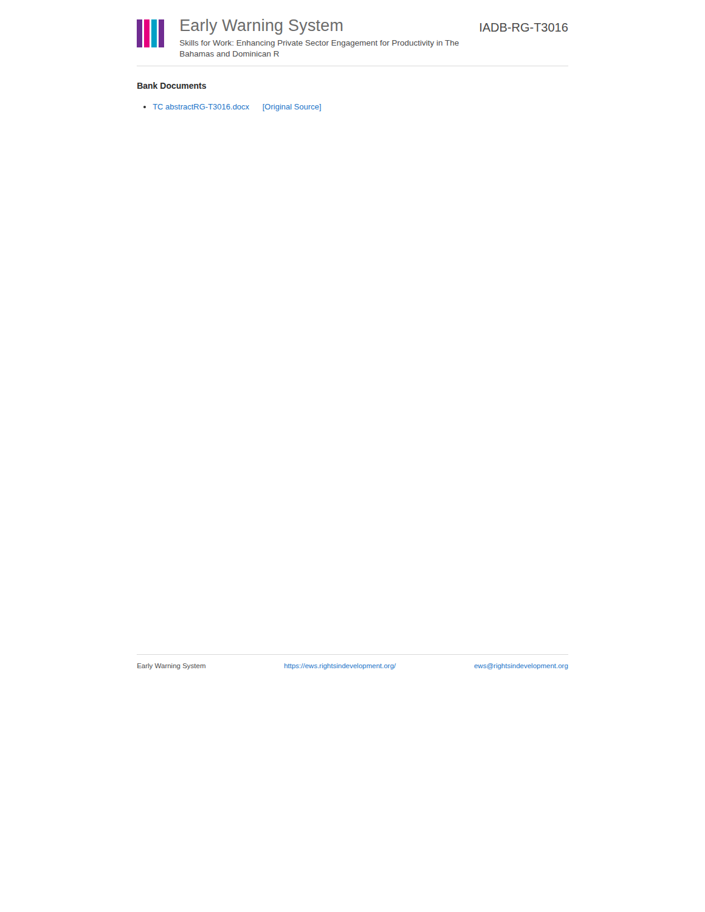Early Warning System
Skills for Work: Enhancing Private Sector Engagement for Productivity in The Bahamas and Dominican R
IADB-RG-T3016
Bank Documents
TC abstractRG-T3016.docx [Original Source]
Early Warning System
https://ews.rightsindevelopment.org/
ews@rightsindevelopment.org